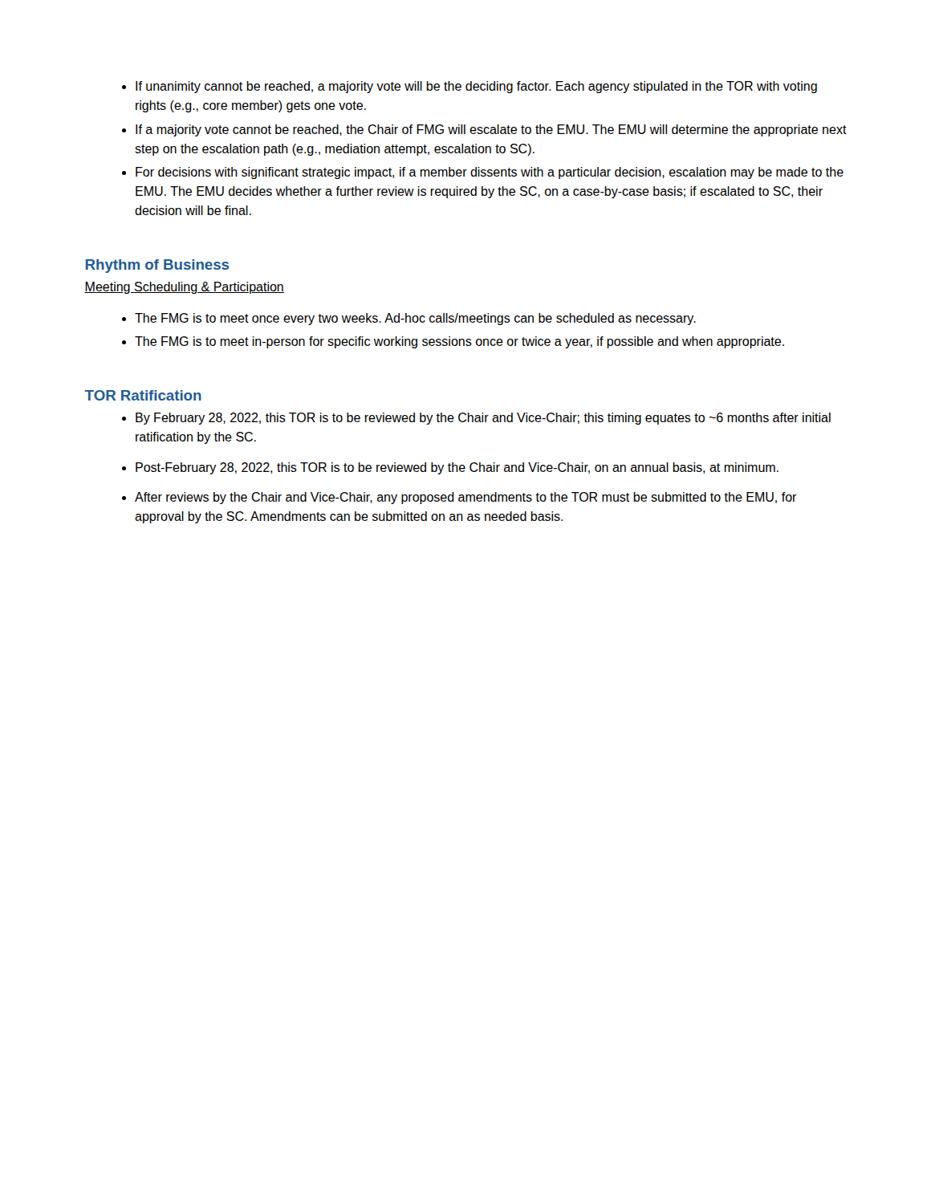If unanimity cannot be reached, a majority vote will be the deciding factor. Each agency stipulated in the TOR with voting rights (e.g., core member) gets one vote.
If a majority vote cannot be reached, the Chair of FMG will escalate to the EMU. The EMU will determine the appropriate next step on the escalation path (e.g., mediation attempt, escalation to SC).
For decisions with significant strategic impact, if a member dissents with a particular decision, escalation may be made to the EMU. The EMU decides whether a further review is required by the SC, on a case-by-case basis; if escalated to SC, their decision will be final.
Rhythm of Business
Meeting Scheduling & Participation
The FMG is to meet once every two weeks. Ad-hoc calls/meetings can be scheduled as necessary.
The FMG is to meet in-person for specific working sessions once or twice a year, if possible and when appropriate.
TOR Ratification
By February 28, 2022, this TOR is to be reviewed by the Chair and Vice-Chair; this timing equates to ~6 months after initial ratification by the SC.
Post-February 28, 2022, this TOR is to be reviewed by the Chair and Vice-Chair, on an annual basis, at minimum.
After reviews by the Chair and Vice-Chair, any proposed amendments to the TOR must be submitted to the EMU, for approval by the SC. Amendments can be submitted on an as needed basis.